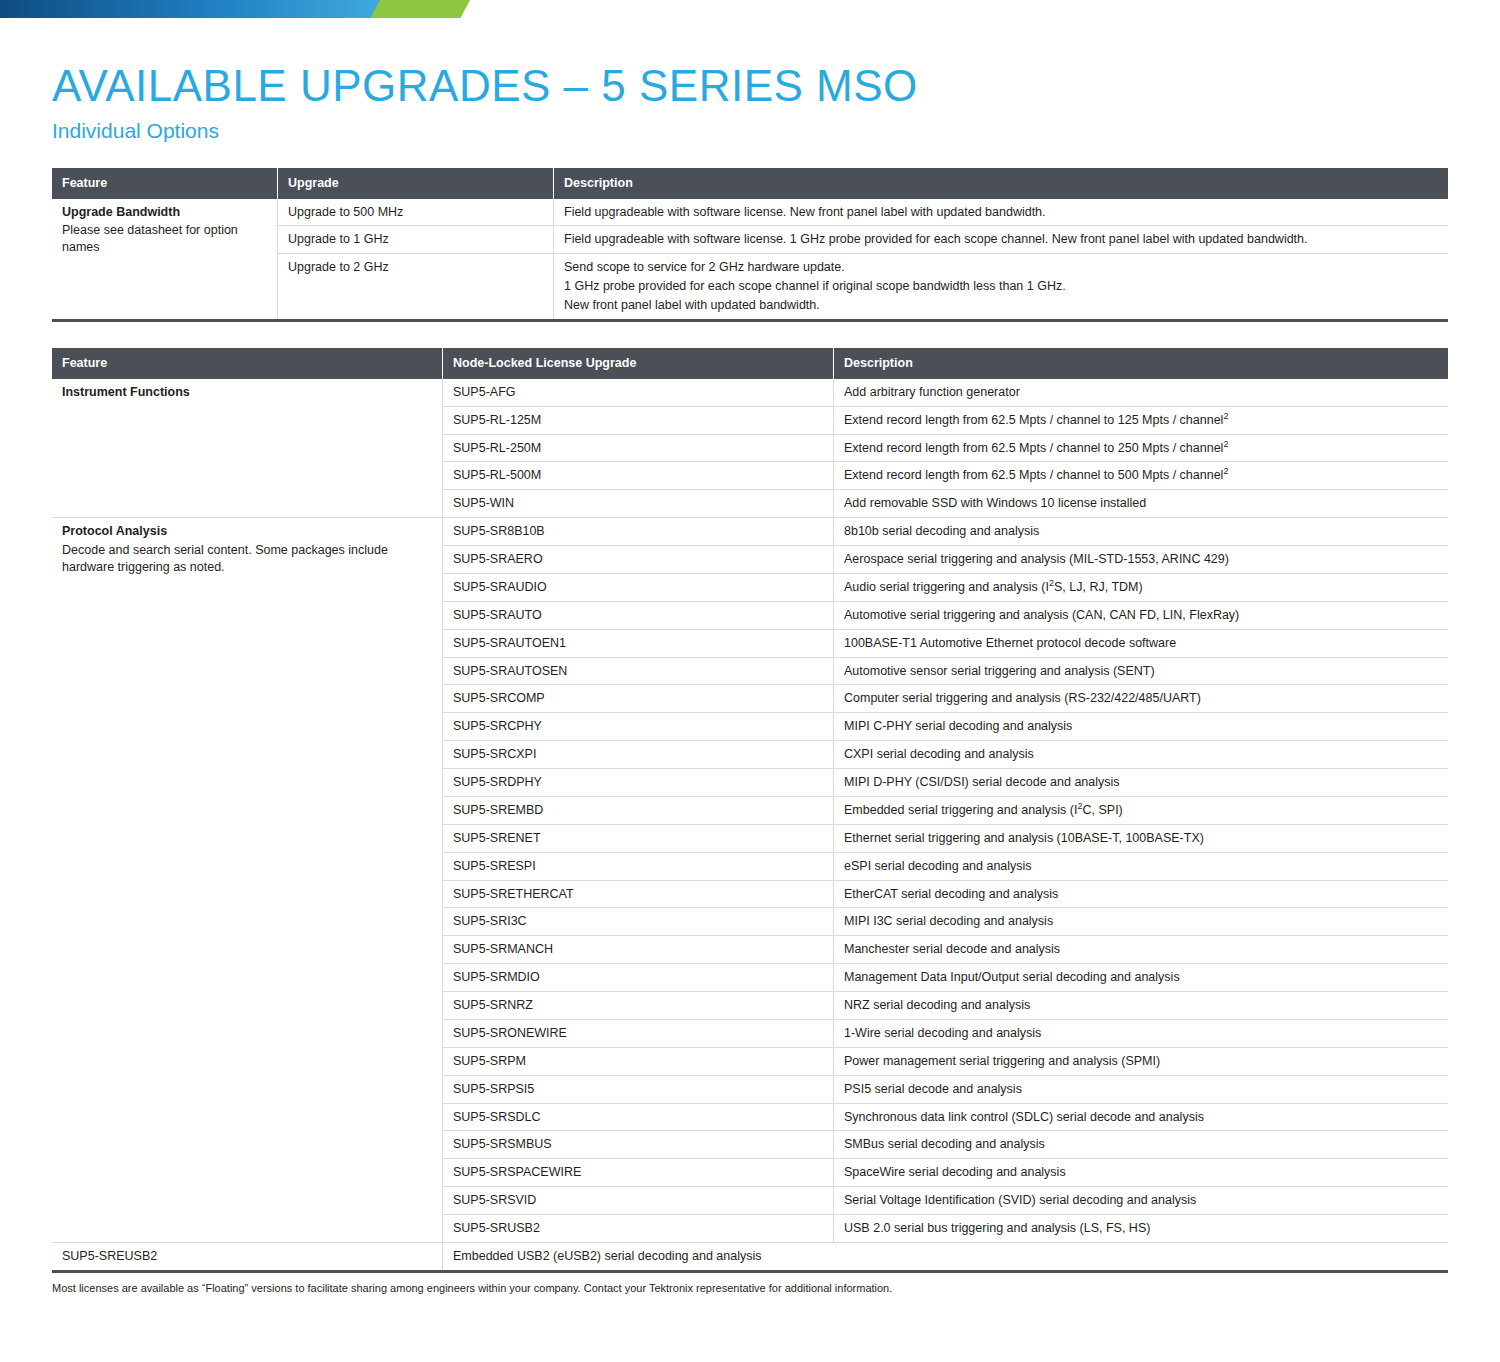Available Upgrades – 5 Series MSO
Individual Options
| Feature | Upgrade | Description |
| --- | --- | --- |
| Upgrade Bandwidth Please see datasheet for option names | Upgrade to 500 MHz | Field upgradeable with software license. New front panel label with updated bandwidth. |
| Upgrade to 1 GHz | Field upgradeable with software license. 1 GHz probe provided for each scope channel. New front panel label with updated bandwidth. |
| Upgrade to 2 GHz | Send scope to service for 2 GHz hardware update. 1 GHz probe provided for each scope channel if original scope bandwidth less than 1 GHz. New front panel label with updated bandwidth. |
| Feature | Node-Locked License Upgrade | Description |
| --- | --- | --- |
| Instrument Functions | SUP5-AFG | Add arbitrary function generator |
| SUP5-RL-125M | Extend record length from 62.5 Mpts / channel to 125 Mpts / channel 2 |
| SUP5-RL-250M | Extend record length from 62.5 Mpts / channel to 250 Mpts / channel 2 |
| SUP5-RL-500M | Extend record length from 62.5 Mpts / channel to 500 Mpts / channel 2 |
| SUP5-WIN | Add removable SSD with Windows 10 license installed |
| Protocol Analysis Decode and search serial content. Some packages include hardware triggering as noted. | SUP5-SR8B10B | 8b10b serial decoding and analysis |
| SUP5-SRAERO | Aerospace serial triggering and analysis (MIL-STD-1553, ARINC 429) |
| SUP5-SRAUDIO | Audio serial triggering and analysis (I 2 S, LJ, RJ, TDM) |
| SUP5-SRAUTO | Automotive serial triggering and analysis (CAN, CAN FD, LIN, FlexRay) |
| SUP5-SRAUTOEN1 | 100BASE-T1 Automotive Ethernet protocol decode software |
| SUP5-SRAUTOSEN | Automotive sensor serial triggering and analysis (SENT) |
| SUP5-SRCOMP | Computer serial triggering and analysis (RS-232/422/485/UART) |
| SUP5-SRCPHY | MIPI C-PHY serial decoding and analysis |
| SUP5-SRCXPI | CXPI serial decoding and analysis |
| SUP5-SRDPHY | MIPI D-PHY (CSI/DSI) serial decode and analysis |
| SUP5-SREMBD | Embedded serial triggering and analysis (I 2 C, SPI) |
| SUP5-SRENET | Ethernet serial triggering and analysis (10BASE-T, 100BASE-TX) |
| SUP5-SRESPI | eSPI serial decoding and analysis |
| SUP5-SRETHERCAT | EtherCAT serial decoding and analysis |
| SUP5-SRI3C | MIPI I3C serial decoding and analysis |
| SUP5-SRMANCH | Manchester serial decode and analysis |
| SUP5-SRMDIO | Management Data Input/Output serial decoding and analysis |
| SUP5-SRNRZ | NRZ serial decoding and analysis |
| SUP5-SRONEWIRE | 1-Wire serial decoding and analysis |
| SUP5-SRPM | Power management serial triggering and analysis (SPMI) |
| SUP5-SRPSI5 | PSI5 serial decode and analysis |
| SUP5-SRSDLC | Synchronous data link control (SDLC) serial decode and analysis |
| SUP5-SRSMBUS | SMBus serial decoding and analysis |
| SUP5-SRSPACEWIRE | SpaceWire serial decoding and analysis |
| SUP5-SRSVID | Serial Voltage Identification (SVID) serial decoding and analysis |
| SUP5-SRUSB2 | USB 2.0 serial bus triggering and analysis (LS, FS, HS) |
| SUP5-SREUSB2 | Embedded USB2 (eUSB2) serial decoding and analysis |
Most licenses are available as “Floating” versions to facilitate sharing among engineers within your company. Contact your Tektronix representative for additional information.